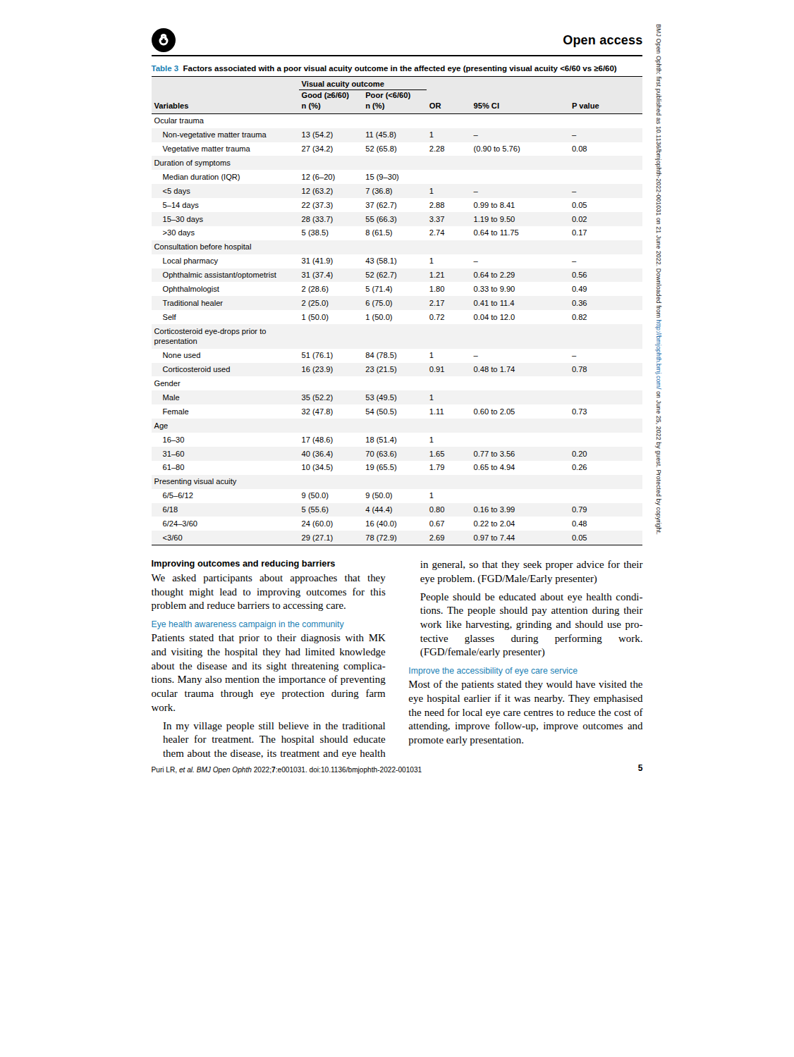BMJ Open Ophth: first published as 10.1136/bmjophth-2022-001031 on 21 June 2022. Downloaded from http://bmjophth.bmj.com/ on June 25, 2022 by guest. Protected by copyright.
Open access
Table 3 Factors associated with a poor visual acuity outcome in the affected eye (presenting visual acuity <6/60 vs ≥6/60)
| | Visual acuity outcome | | | |
| --- | --- | --- | --- | --- |
| Variables | Good (≥6/60) n (%) | Poor (<6/60) n (%) | OR | 95% CI | P value |
| Ocular trauma | | | | | |
| Non-vegetative matter trauma | 13 (54.2) | 11 (45.8) | 1 | – | – |
| Vegetative matter trauma | 27 (34.2) | 52 (65.8) | 2.28 | (0.90 to 5.76) | 0.08 |
| Duration of symptoms | | | | | |
| Median duration (IQR) | 12 (6–20) | 15 (9–30) | | | |
| <5 days | 12 (63.2) | 7 (36.8) | 1 | – | – |
| 5–14 days | 22 (37.3) | 37 (62.7) | 2.88 | 0.99 to 8.41 | 0.05 |
| 15–30 days | 28 (33.7) | 55 (66.3) | 3.37 | 1.19 to 9.50 | 0.02 |
| >30 days | 5 (38.5) | 8 (61.5) | 2.74 | 0.64 to 11.75 | 0.17 |
| Consultation before hospital | | | | | |
| Local pharmacy | 31 (41.9) | 43 (58.1) | 1 | – | – |
| Ophthalmic assistant/optometrist | 31 (37.4) | 52 (62.7) | 1.21 | 0.64 to 2.29 | 0.56 |
| Ophthalmologist | 2 (28.6) | 5 (71.4) | 1.80 | 0.33 to 9.90 | 0.49 |
| Traditional healer | 2 (25.0) | 6 (75.0) | 2.17 | 0.41 to 11.4 | 0.36 |
| Self | 1 (50.0) | 1 (50.0) | 0.72 | 0.04 to 12.0 | 0.82 |
| Corticosteroid eye-drops prior to presentation | | | | | |
| None used | 51 (76.1) | 84 (78.5) | 1 | – | – |
| Corticosteroid used | 16 (23.9) | 23 (21.5) | 0.91 | 0.48 to 1.74 | 0.78 |
| Gender | | | | | |
| Male | 35 (52.2) | 53 (49.5) | 1 | | |
| Female | 32 (47.8) | 54 (50.5) | 1.11 | 0.60 to 2.05 | 0.73 |
| Age | | | | | |
| 16–30 | 17 (48.6) | 18 (51.4) | 1 | | |
| 31–60 | 40 (36.4) | 70 (63.6) | 1.65 | 0.77 to 3.56 | 0.20 |
| 61–80 | 10 (34.5) | 19 (65.5) | 1.79 | 0.65 to 4.94 | 0.26 |
| Presenting visual acuity | | | | | |
| 6/5–6/12 | 9 (50.0) | 9 (50.0) | 1 | | |
| 6/18 | 5 (55.6) | 4 (44.4) | 0.80 | 0.16 to 3.99 | 0.79 |
| 6/24–3/60 | 24 (60.0) | 16 (40.0) | 0.67 | 0.22 to 2.04 | 0.48 |
| <3/60 | 29 (27.1) | 78 (72.9) | 2.69 | 0.97 to 7.44 | 0.05 |
Improving outcomes and reducing barriers
We asked participants about approaches that they thought might lead to improving outcomes for this problem and reduce barriers to accessing care.
Eye health awareness campaign in the community
Patients stated that prior to their diagnosis with MK and visiting the hospital they had limited knowledge about the disease and its sight threatening complications. Many also mention the importance of preventing ocular trauma through eye protection during farm work.
In my village people still believe in the traditional healer for treatment. The hospital should educate them about the disease, its treatment and eye health in general, so that they seek proper advice for their eye problem. (FGD/Male/Early presenter)
People should be educated about eye health conditions. The people should pay attention during their work like harvesting, grinding and should use protective glasses during performing work. (FGD/female/early presenter)
Improve the accessibility of eye care service
Most of the patients stated they would have visited the eye hospital earlier if it was nearby. They emphasised the need for local eye care centres to reduce the cost of attending, improve follow-up, improve outcomes and promote early presentation.
Puri LR, et al. BMJ Open Ophth 2022;7:e001031. doi:10.1136/bmjophth-2022-001031
5